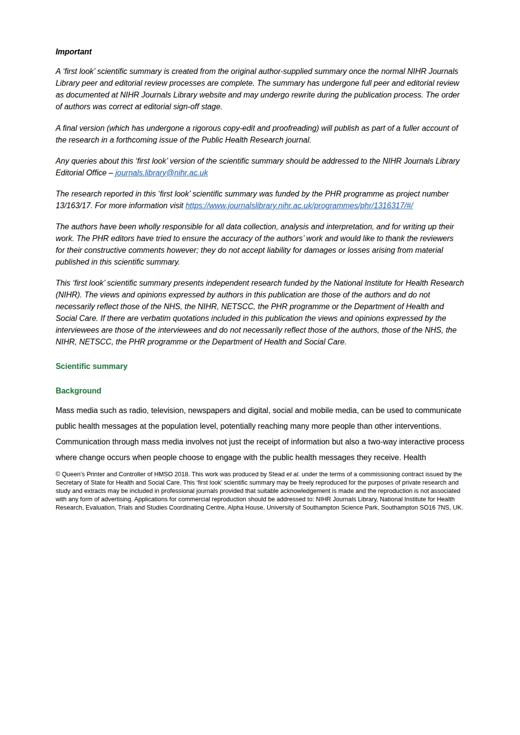Important
A ‘first look’ scientific summary is created from the original author-supplied summary once the normal NIHR Journals Library peer and editorial review processes are complete. The summary has undergone full peer and editorial review as documented at NIHR Journals Library website and may undergo rewrite during the publication process. The order of authors was correct at editorial sign-off stage.
A final version (which has undergone a rigorous copy-edit and proofreading) will publish as part of a fuller account of the research in a forthcoming issue of the Public Health Research journal.
Any queries about this ‘first look’ version of the scientific summary should be addressed to the NIHR Journals Library Editorial Office – journals.library@nihr.ac.uk
The research reported in this ‘first look’ scientific summary was funded by the PHR programme as project number 13/163/17. For more information visit https://www.journalslibrary.nihr.ac.uk/programmes/phr/1316317/#/
The authors have been wholly responsible for all data collection, analysis and interpretation, and for writing up their work. The PHR editors have tried to ensure the accuracy of the authors’ work and would like to thank the reviewers for their constructive comments however; they do not accept liability for damages or losses arising from material published in this scientific summary.
This ‘first look’ scientific summary presents independent research funded by the National Institute for Health Research (NIHR). The views and opinions expressed by authors in this publication are those of the authors and do not necessarily reflect those of the NHS, the NIHR, NETSCC, the PHR programme or the Department of Health and Social Care. If there are verbatim quotations included in this publication the views and opinions expressed by the interviewees are those of the interviewees and do not necessarily reflect those of the authors, those of the NHS, the NIHR, NETSCC, the PHR programme or the Department of Health and Social Care.
Scientific summary
Background
Mass media such as radio, television, newspapers and digital, social and mobile media, can be used to communicate public health messages at the population level, potentially reaching many more people than other interventions. Communication through mass media involves not just the receipt of information but also a two-way interactive process where change occurs when people choose to engage with the public health messages they receive. Health
© Queen’s Printer and Controller of HMSO 2018. This work was produced by Stead et al. under the terms of a commissioning contract issued by the Secretary of State for Health and Social Care. This ‘first look’ scientific summary may be freely reproduced for the purposes of private research and study and extracts may be included in professional journals provided that suitable acknowledgement is made and the reproduction is not associated with any form of advertising. Applications for commercial reproduction should be addressed to: NIHR Journals Library, National Institute for Health Research, Evaluation, Trials and Studies Coordinating Centre, Alpha House, University of Southampton Science Park, Southampton SO16 7NS, UK.